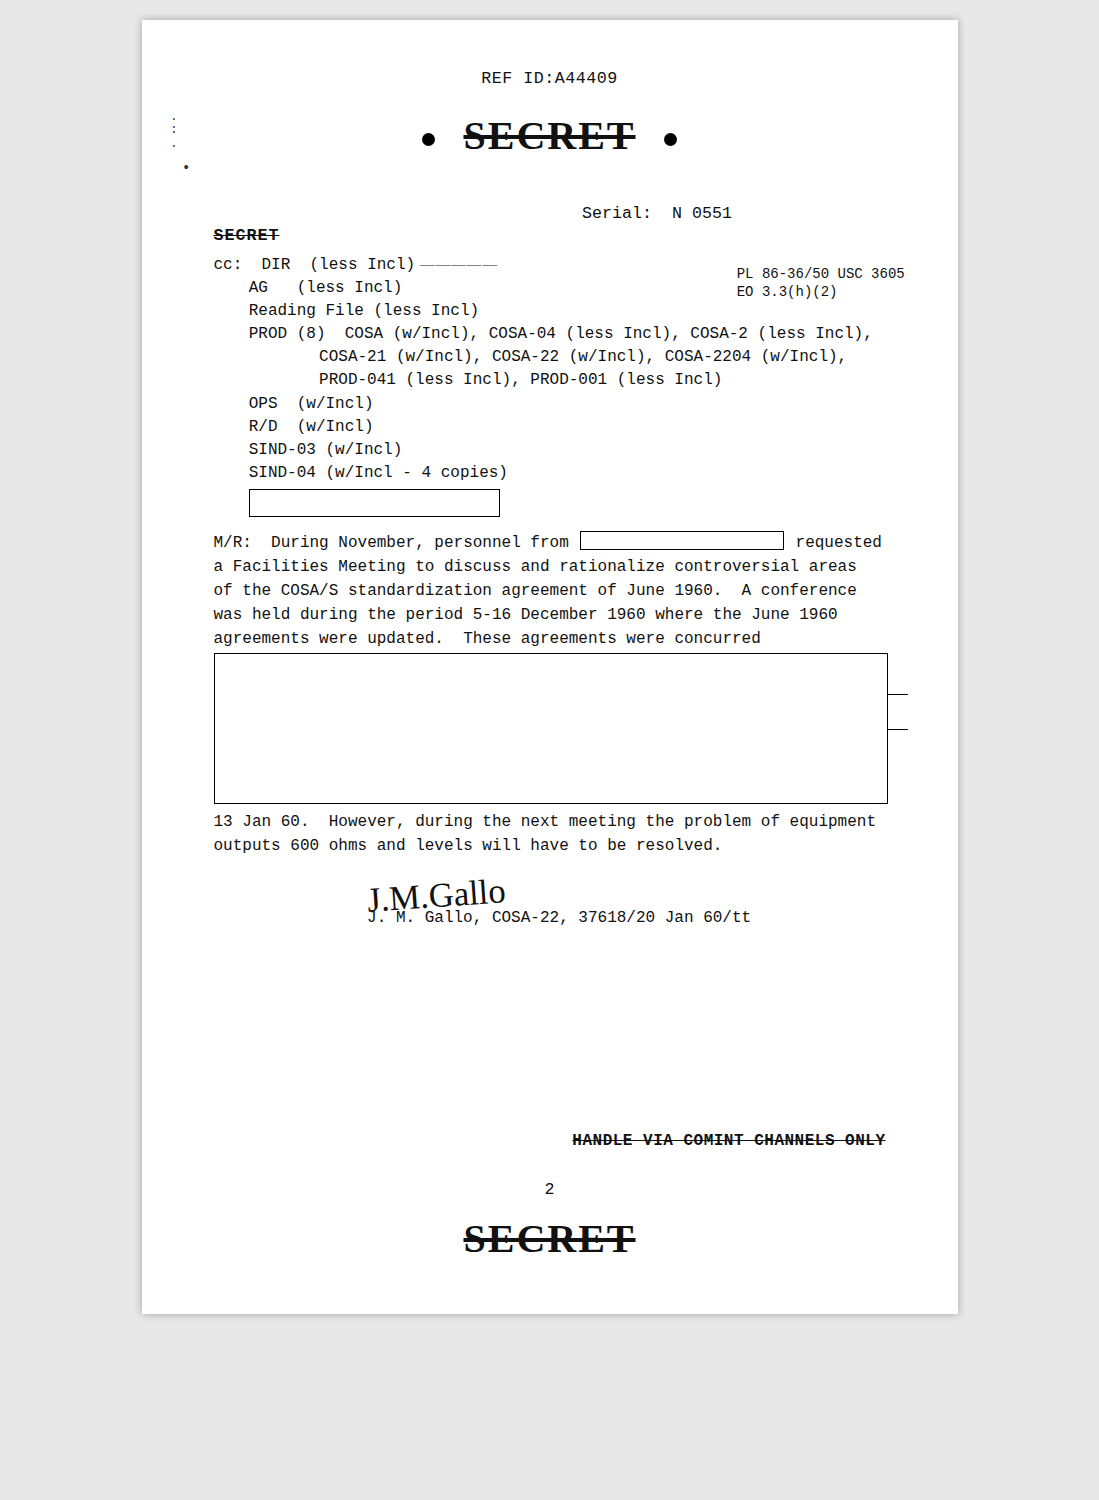.
:
.
•
REF ID:A44409
SECRET
Serial: N 0551
PL 86-36/50 USC 3605
EO 3.3(h)(2)
SECRET
cc: DIR (less Incl) —————
AG (less Incl)
Reading File (less Incl)
PROD (8) COSA (w/Incl), COSA-04 (less Incl), COSA-2 (less Incl),
COSA-21 (w/Incl), COSA-22 (w/Incl), COSA-2204 (w/Incl),
PROD-041 (less Incl), PROD-001 (less Incl)
OPS (w/Incl)
R/D (w/Incl)
SIND-03 (w/Incl)
SIND-04 (w/Incl - 4 copies)
M/R: During November, personnel from requested a Facilities Meeting to discuss and rationalize controversial areas of the COSA/S standardization agreement of June 1960. A conference was held during the period 5-16 December 1960 where the June 1960 agreements were updated. These agreements were concurred
13 Jan 60. However, during the next meeting the problem of equipment outputs 600 ohms and levels will have to be resolved.
J.M.Gallo
J. M. Gallo, COSA-22, 37618/20 Jan 60/tt
HANDLE VIA COMINT CHANNELS ONLY
2
SECRET